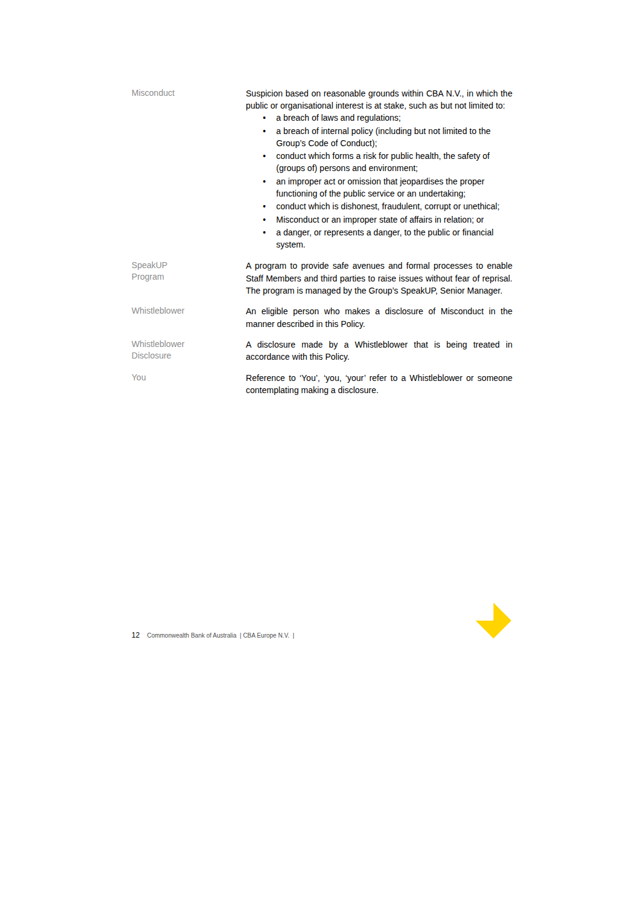| Misconduct | Suspicion based on reasonable grounds within CBA N.V., in which the public or organisational interest is at stake, such as but not limited to: a breach of laws and regulations; a breach of internal policy (including but not limited to the Group’s Code of Conduct); conduct which forms a risk for public health, the safety of (groups of) persons and environment; an improper act or omission that jeopardises the proper functioning of the public service or an undertaking; conduct which is dishonest, fraudulent, corrupt or unethical; Misconduct or an improper state of affairs in relation; or a danger, or represents a danger, to the public or financial system. |
| SpeakUP Program | A program to provide safe avenues and formal processes to enable Staff Members and third parties to raise issues without fear of reprisal. The program is managed by the Group’s SpeakUP, Senior Manager. |
| Whistleblower | An eligible person who makes a disclosure of Misconduct in the manner described in this Policy. |
| Whistleblower Disclosure | A disclosure made by a Whistleblower that is being treated in accordance with this Policy. |
| You | Reference to ‘You’, ‘you, ‘your’ refer to a Whistleblower or someone contemplating making a disclosure. |
12 Commonwealth Bank of Australia | CBA Europe N.V. |